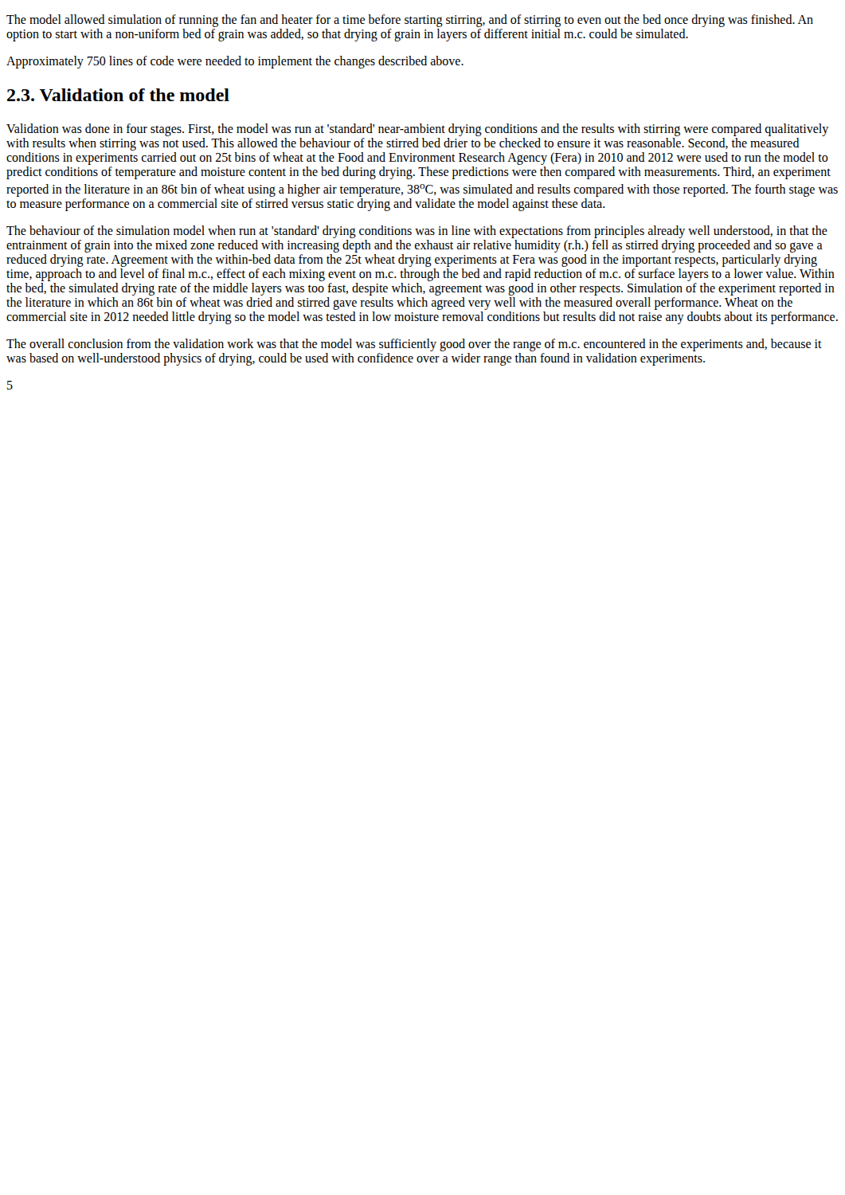The model allowed simulation of running the fan and heater for a time before starting stirring, and of stirring to even out the bed once drying was finished. An option to start with a non-uniform bed of grain was added, so that drying of grain in layers of different initial m.c. could be simulated.
Approximately 750 lines of code were needed to implement the changes described above.
2.3. Validation of the model
Validation was done in four stages. First, the model was run at 'standard' near-ambient drying conditions and the results with stirring were compared qualitatively with results when stirring was not used. This allowed the behaviour of the stirred bed drier to be checked to ensure it was reasonable. Second, the measured conditions in experiments carried out on 25t bins of wheat at the Food and Environment Research Agency (Fera) in 2010 and 2012 were used to run the model to predict conditions of temperature and moisture content in the bed during drying. These predictions were then compared with measurements. Third, an experiment reported in the literature in an 86t bin of wheat using a higher air temperature, 38oC, was simulated and results compared with those reported. The fourth stage was to measure performance on a commercial site of stirred versus static drying and validate the model against these data.
The behaviour of the simulation model when run at 'standard' drying conditions was in line with expectations from principles already well understood, in that the entrainment of grain into the mixed zone reduced with increasing depth and the exhaust air relative humidity (r.h.) fell as stirred drying proceeded and so gave a reduced drying rate. Agreement with the within-bed data from the 25t wheat drying experiments at Fera was good in the important respects, particularly drying time, approach to and level of final m.c., effect of each mixing event on m.c. through the bed and rapid reduction of m.c. of surface layers to a lower value. Within the bed, the simulated drying rate of the middle layers was too fast, despite which, agreement was good in other respects. Simulation of the experiment reported in the literature in which an 86t bin of wheat was dried and stirred gave results which agreed very well with the measured overall performance. Wheat on the commercial site in 2012 needed little drying so the model was tested in low moisture removal conditions but results did not raise any doubts about its performance.
The overall conclusion from the validation work was that the model was sufficiently good over the range of m.c. encountered in the experiments and, because it was based on well-understood physics of drying, could be used with confidence over a wider range than found in validation experiments.
5